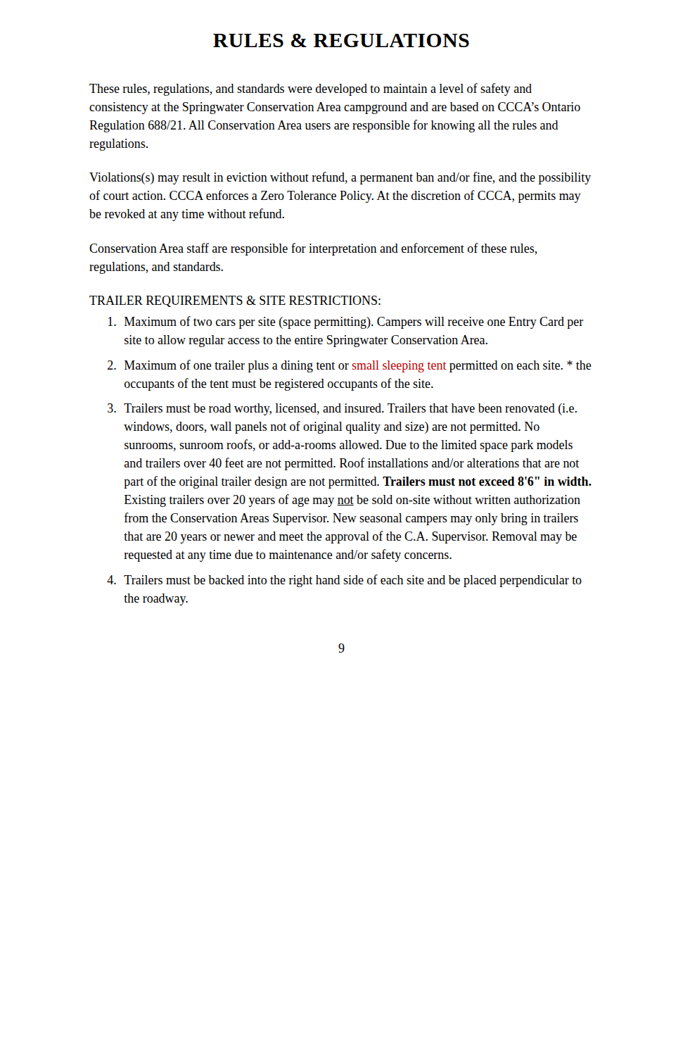RULES & REGULATIONS
These rules, regulations, and standards were developed to maintain a level of safety and consistency at the Springwater Conservation Area campground and are based on CCCA’s Ontario Regulation 688/21. All Conservation Area users are responsible for knowing all the rules and regulations.
Violations(s) may result in eviction without refund, a permanent ban and/or fine, and the possibility of court action. CCCA enforces a Zero Tolerance Policy. At the discretion of CCCA, permits may be revoked at any time without refund.
Conservation Area staff are responsible for interpretation and enforcement of these rules, regulations, and standards.
TRAILER REQUIREMENTS & SITE RESTRICTIONS:
Maximum of two cars per site (space permitting). Campers will receive one Entry Card per site to allow regular access to the entire Springwater Conservation Area.
Maximum of one trailer plus a dining tent or small sleeping tent permitted on each site. * the occupants of the tent must be registered occupants of the site.
Trailers must be road worthy, licensed, and insured. Trailers that have been renovated (i.e. windows, doors, wall panels not of original quality and size) are not permitted. No sunrooms, sunroom roofs, or add-a-rooms allowed. Due to the limited space park models and trailers over 40 feet are not permitted. Roof installations and/or alterations that are not part of the original trailer design are not permitted. Trailers must not exceed 8'6" in width. Existing trailers over 20 years of age may not be sold on-site without written authorization from the Conservation Areas Supervisor. New seasonal campers may only bring in trailers that are 20 years or newer and meet the approval of the C.A. Supervisor. Removal may be requested at any time due to maintenance and/or safety concerns.
Trailers must be backed into the right hand side of each site and be placed perpendicular to the roadway.
9